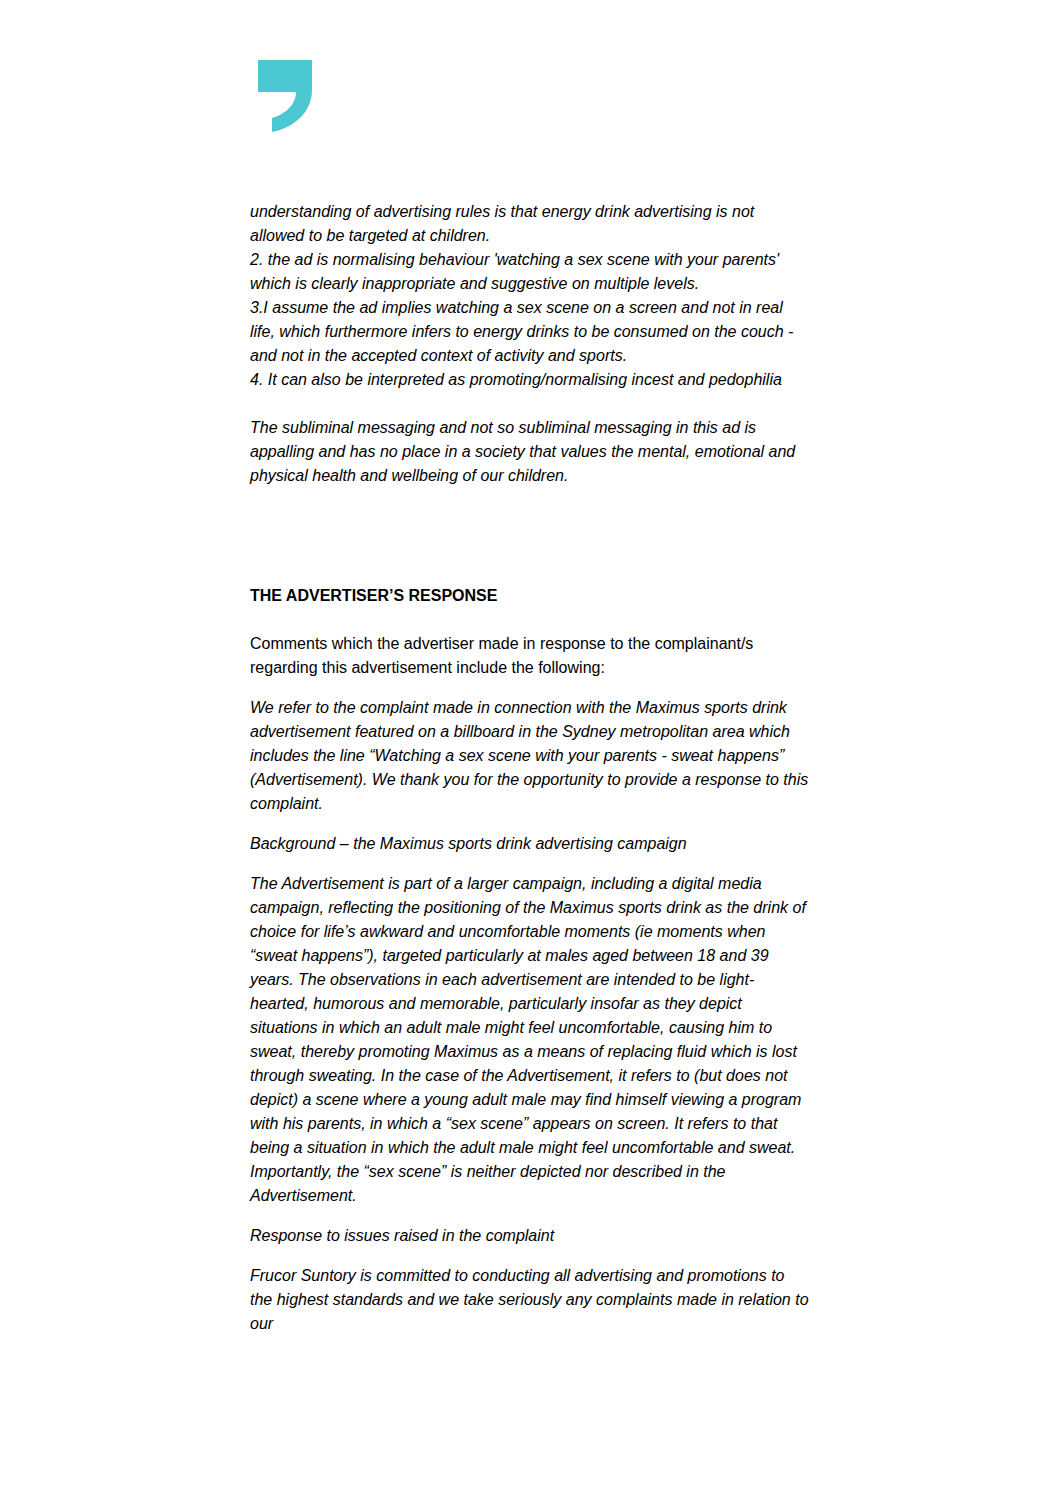understanding of advertising rules is that energy drink advertising is not allowed to be targeted at children.
2. the ad is normalising behaviour 'watching a sex scene with your parents' which is clearly inappropriate and suggestive on multiple levels.
3.I assume the ad implies watching a sex scene on a screen and not in real life, which furthermore infers to energy drinks to be consumed on the couch - and not in the accepted context of activity and sports.
4. It can also be interpreted as promoting/normalising incest and pedophilia
The subliminal messaging and not so subliminal messaging in this ad is appalling and has no place in a society that values the mental, emotional and physical health and wellbeing of our children.
THE ADVERTISER’S RESPONSE
Comments which the advertiser made in response to the complainant/s regarding this advertisement include the following:
We refer to the complaint made in connection with the Maximus sports drink advertisement featured on a billboard in the Sydney metropolitan area which includes the line “Watching a sex scene with your parents - sweat happens” (Advertisement). We thank you for the opportunity to provide a response to this complaint.
Background – the Maximus sports drink advertising campaign
The Advertisement is part of a larger campaign, including a digital media campaign, reflecting the positioning of the Maximus sports drink as the drink of choice for life’s awkward and uncomfortable moments (ie moments when “sweat happens”), targeted particularly at males aged between 18 and 39 years. The observations in each advertisement are intended to be light-hearted, humorous and memorable, particularly insofar as they depict situations in which an adult male might feel uncomfortable, causing him to sweat, thereby promoting Maximus as a means of replacing fluid which is lost through sweating. In the case of the Advertisement, it refers to (but does not depict) a scene where a young adult male may find himself viewing a program with his parents, in which a “sex scene” appears on screen. It refers to that being a situation in which the adult male might feel uncomfortable and sweat. Importantly, the “sex scene” is neither depicted nor described in the Advertisement.
Response to issues raised in the complaint
Frucor Suntory is committed to conducting all advertising and promotions to the highest standards and we take seriously any complaints made in relation to our